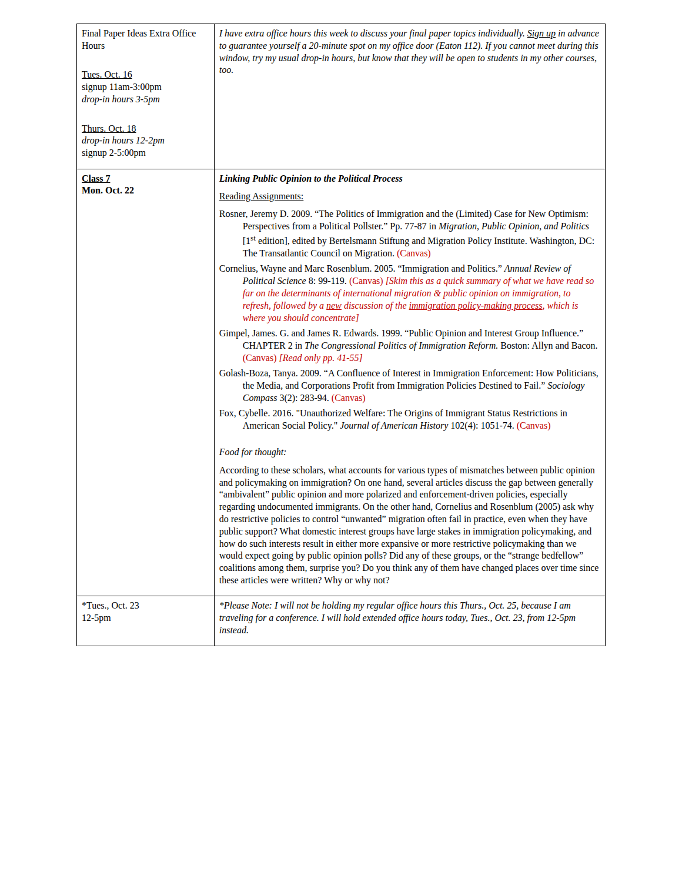| Final Paper Ideas Extra Office Hours Tues. Oct. 16 signup 11am-3:00pm drop-in hours 3-5pm Thurs. Oct. 18 drop-in hours 12-2pm signup 2-5:00pm | I have extra office hours this week to discuss your final paper topics individually. Sign up in advance to guarantee yourself a 20-minute spot on my office door (Eaton 112). If you cannot meet during this window, try my usual drop-in hours, but know that they will be open to students in my other courses, too. |
| Class 7 Mon. Oct. 22 | Linking Public Opinion to the Political Process Reading Assignments: Rosner, Jeremy D. 2009. “The Politics of Immigration and the (Limited) Case for New Optimism: Perspectives from a Political Pollster.” Pp. 77-87 in Migration, Public Opinion, and Politics [1 st edition], edited by Bertelsmann Stiftung and Migration Policy Institute. Washington, DC: The Transatlantic Council on Migration. (Canvas) Cornelius, Wayne and Marc Rosenblum. 2005. “Immigration and Politics.” Annual Review of Political Science 8: 99-119. (Canvas) [Skim this as a quick summary of what we have read so far on the determinants of international migration & public opinion on immigration, to refresh, followed by a new discussion of the immigration policy-making process , which is where you should concentrate] Gimpel, James. G. and James R. Edwards. 1999. “Public Opinion and Interest Group Influence.” CHAPTER 2 in The Congressional Politics of Immigration Reform. Boston: Allyn and Bacon. (Canvas) [Read only pp. 41-55] Golash-Boza, Tanya. 2009. “A Confluence of Interest in Immigration Enforcement: How Politicians, the Media, and Corporations Profit from Immigration Policies Destined to Fail.” Sociology Compass 3(2): 283-94. (Canvas) Fox, Cybelle. 2016. "Unauthorized Welfare: The Origins of Immigrant Status Restrictions in American Social Policy." Journal of American History 102(4): 1051-74. (Canvas) Food for thought: According to these scholars, what accounts for various types of mismatches between public opinion and policymaking on immigration? On one hand, several articles discuss the gap between generally “ambivalent” public opinion and more polarized and enforcement-driven policies, especially regarding undocumented immigrants. On the other hand, Cornelius and Rosenblum (2005) ask why do restrictive policies to control “unwanted” migration often fail in practice, even when they have public support? What domestic interest groups have large stakes in immigration policymaking, and how do such interests result in either more expansive or more restrictive policymaking than we would expect going by public opinion polls? Did any of these groups, or the “strange bedfellow” coalitions among them, surprise you? Do you think any of them have changed places over time since these articles were written? Why or why not? |
| *Tues., Oct. 23 12-5pm | *Please Note: I will not be holding my regular office hours this Thurs., Oct. 25, because I am traveling for a conference. I will hold extended office hours today, Tues., Oct. 23, from 12-5pm instead. |